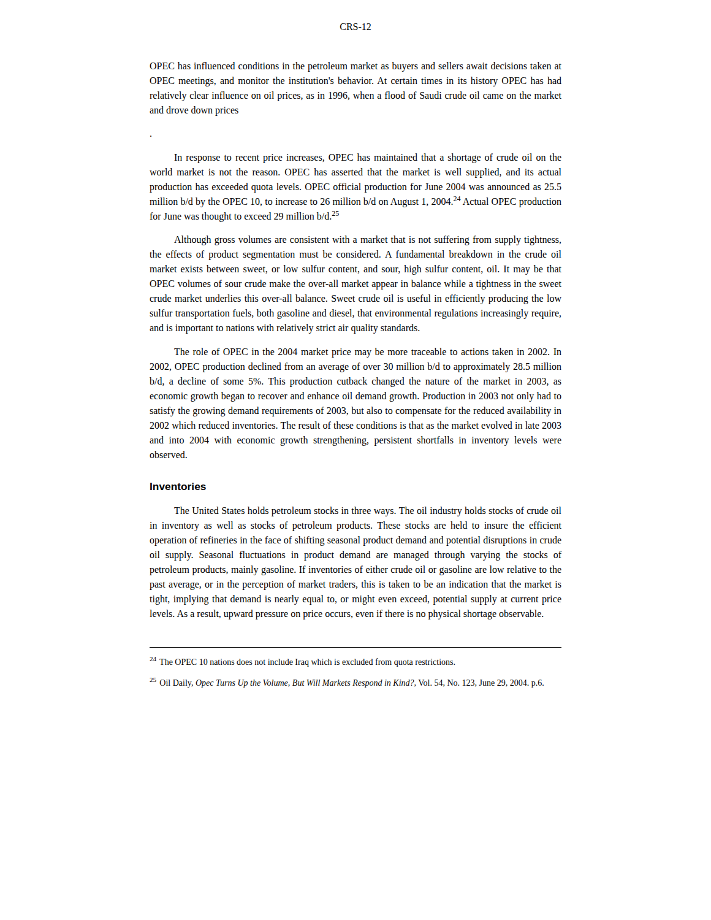CRS-12
OPEC has influenced conditions in the petroleum market as buyers and sellers await decisions taken at OPEC meetings, and monitor the institution's behavior. At certain times in its history OPEC has had relatively clear influence on oil prices, as in 1996, when a flood of Saudi crude oil came on the market and drove down prices
.
In response to recent price increases, OPEC has maintained that a shortage of crude oil on the world market is not the reason. OPEC has asserted that the market is well supplied, and its actual production has exceeded quota levels. OPEC official production for June 2004 was announced as 25.5 million b/d by the OPEC 10, to increase to 26 million b/d on August 1, 2004.24 Actual OPEC production for June was thought to exceed 29 million b/d.25
Although gross volumes are consistent with a market that is not suffering from supply tightness, the effects of product segmentation must be considered. A fundamental breakdown in the crude oil market exists between sweet, or low sulfur content, and sour, high sulfur content, oil. It may be that OPEC volumes of sour crude make the over-all market appear in balance while a tightness in the sweet crude market underlies this over-all balance. Sweet crude oil is useful in efficiently producing the low sulfur transportation fuels, both gasoline and diesel, that environmental regulations increasingly require, and is important to nations with relatively strict air quality standards.
The role of OPEC in the 2004 market price may be more traceable to actions taken in 2002. In 2002, OPEC production declined from an average of over 30 million b/d to approximately 28.5 million b/d, a decline of some 5%. This production cutback changed the nature of the market in 2003, as economic growth began to recover and enhance oil demand growth. Production in 2003 not only had to satisfy the growing demand requirements of 2003, but also to compensate for the reduced availability in 2002 which reduced inventories. The result of these conditions is that as the market evolved in late 2003 and into 2004 with economic growth strengthening, persistent shortfalls in inventory levels were observed.
Inventories
The United States holds petroleum stocks in three ways. The oil industry holds stocks of crude oil in inventory as well as stocks of petroleum products. These stocks are held to insure the efficient operation of refineries in the face of shifting seasonal product demand and potential disruptions in crude oil supply. Seasonal fluctuations in product demand are managed through varying the stocks of petroleum products, mainly gasoline. If inventories of either crude oil or gasoline are low relative to the past average, or in the perception of market traders, this is taken to be an indication that the market is tight, implying that demand is nearly equal to, or might even exceed, potential supply at current price levels. As a result, upward pressure on price occurs, even if there is no physical shortage observable.
24 The OPEC 10 nations does not include Iraq which is excluded from quota restrictions.
25 Oil Daily, Opec Turns Up the Volume, But Will Markets Respond in Kind?, Vol. 54, No. 123, June 29, 2004. p.6.